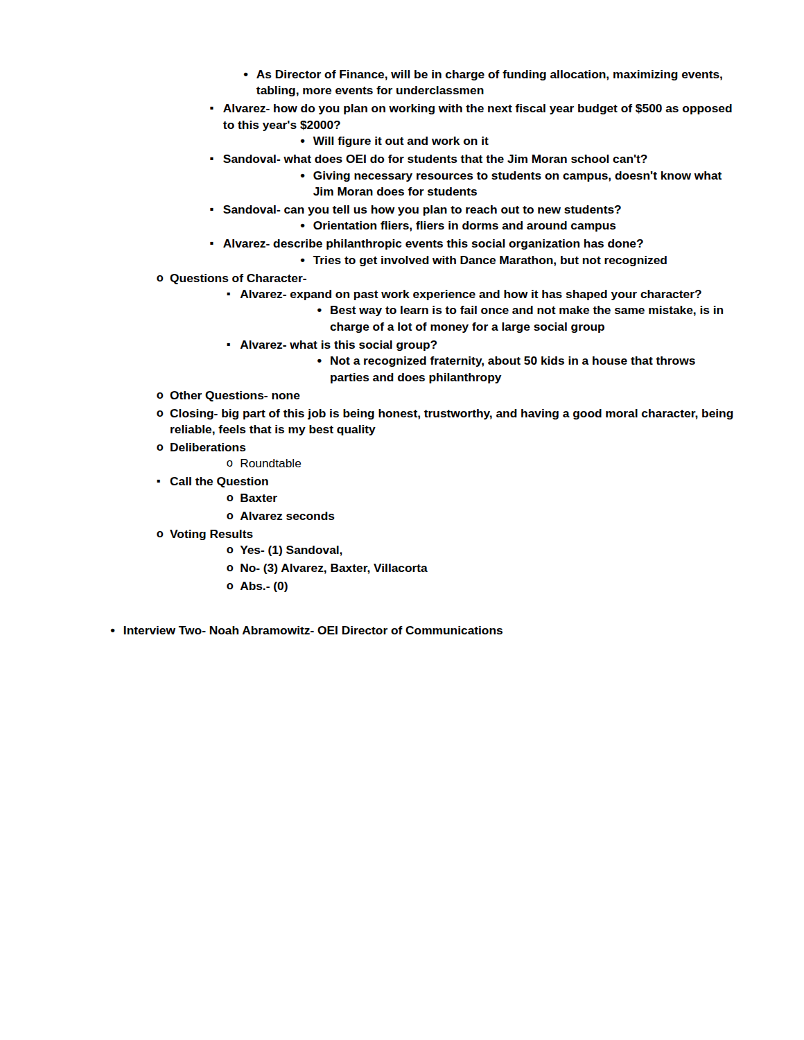As Director of Finance, will be in charge of funding allocation, maximizing events, tabling, more events for underclassmen
Alvarez- how do you plan on working with the next fiscal year budget of $500 as opposed to this year's $2000?
Will figure it out and work on it
Sandoval- what does OEI do for students that the Jim Moran school can't?
Giving necessary resources to students on campus, doesn't know what Jim Moran does for students
Sandoval- can you tell us how you plan to reach out to new students?
Orientation fliers, fliers in dorms and around campus
Alvarez- describe philanthropic events this social organization has done?
Tries to get involved with Dance Marathon, but not recognized
Questions of Character-
Alvarez- expand on past work experience and how it has shaped your character?
Best way to learn is to fail once and not make the same mistake, is in charge of a lot of money for a large social group
Alvarez- what is this social group?
Not a recognized fraternity, about 50 kids in a house that throws parties and does philanthropy
Other Questions- none
Closing- big part of this job is being honest, trustworthy, and having a good moral character, being reliable, feels that is my best quality
Deliberations
Roundtable
Call the Question
Baxter
Alvarez seconds
Voting Results
Yes- (1) Sandoval,
No- (3) Alvarez, Baxter, Villacorta
Abs.- (0)
Interview Two- Noah Abramowitz- OEI Director of Communications